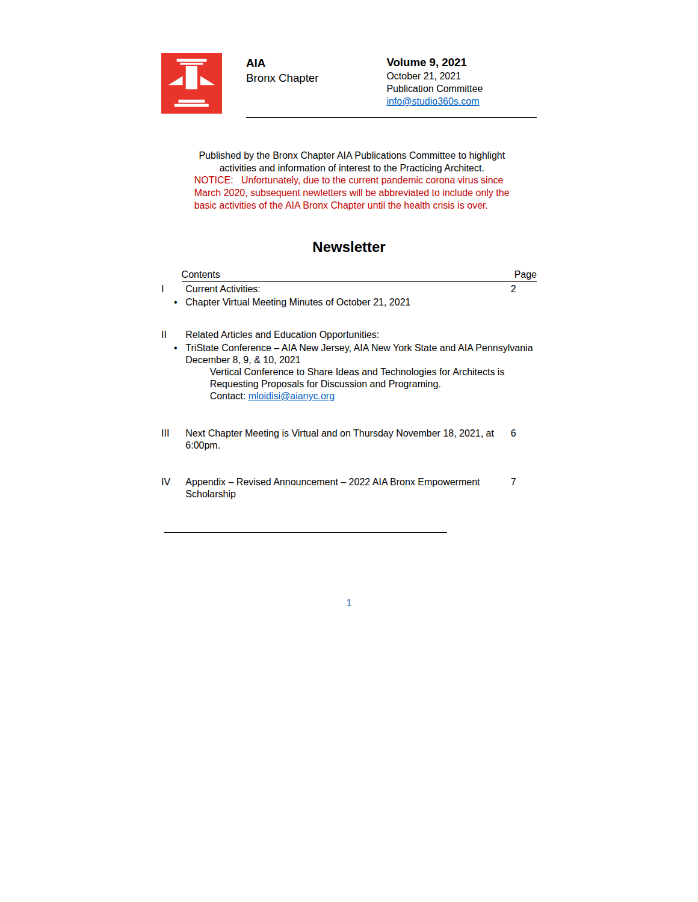AIA
Bronx Chapter
Volume 9, 2021
October 21, 2021
Publication Committee
info@studio360s.com
Published by the Bronx Chapter AIA Publications Committee to highlight activities and information of interest to the Practicing Architect.
NOTICE: Unfortunately, due to the current pandemic corona virus since March 2020, subsequent newletters will be abbreviated to include only the basic activities of the AIA Bronx Chapter until the health crisis is over.
Newsletter
Contents Page
I Current Activities: 2
Chapter Virtual Meeting Minutes of October 21, 2021
II Related Articles and Education Opportunities:
TriState Conference – AIA New Jersey, AIA New York State and AIA Pennsylvania
December 8, 9, & 10, 2021
Vertical Conference to Share Ideas and Technologies for Architects is Requesting Proposals for Discussion and Programing.
Contact: mloidisi@aianyc.org
III Next Chapter Meeting is Virtual and on Thursday November 18, 2021, at 6:00pm. 6
IV Appendix – Revised Announcement – 2022 AIA Bronx Empowerment Scholarship 7
1